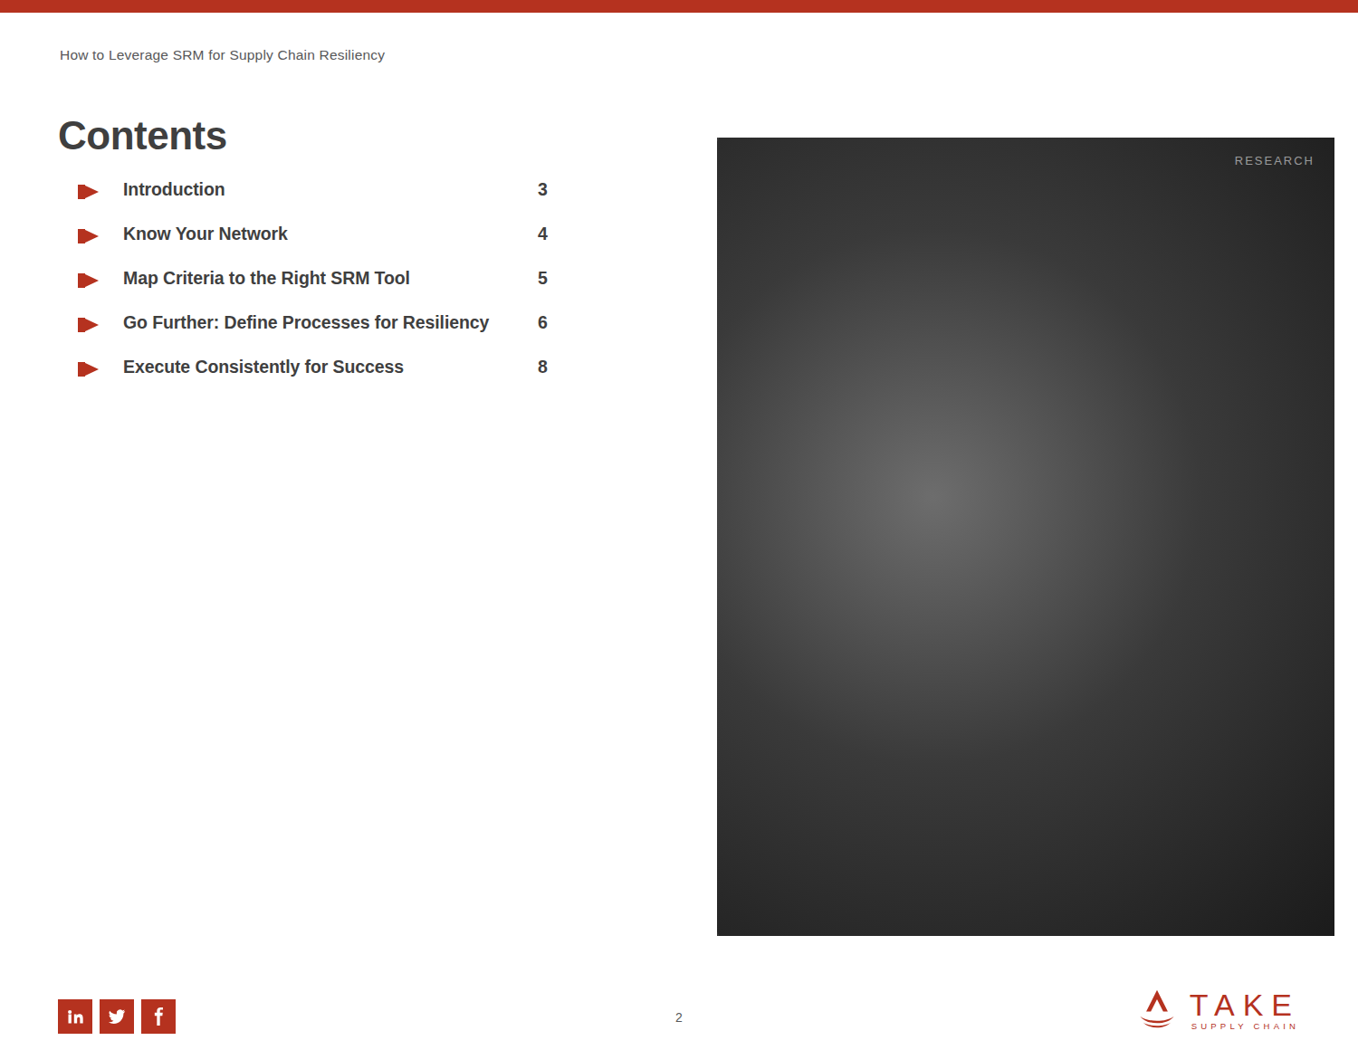How to Leverage SRM for Supply Chain Resiliency
Contents
Introduction 3
Know Your Network 4
Map Criteria to the Right SRM Tool 5
Go Further: Define Processes for Resiliency 6
Execute Consistently for Success 8
Research
2
TAKE SUPPLY CHAIN